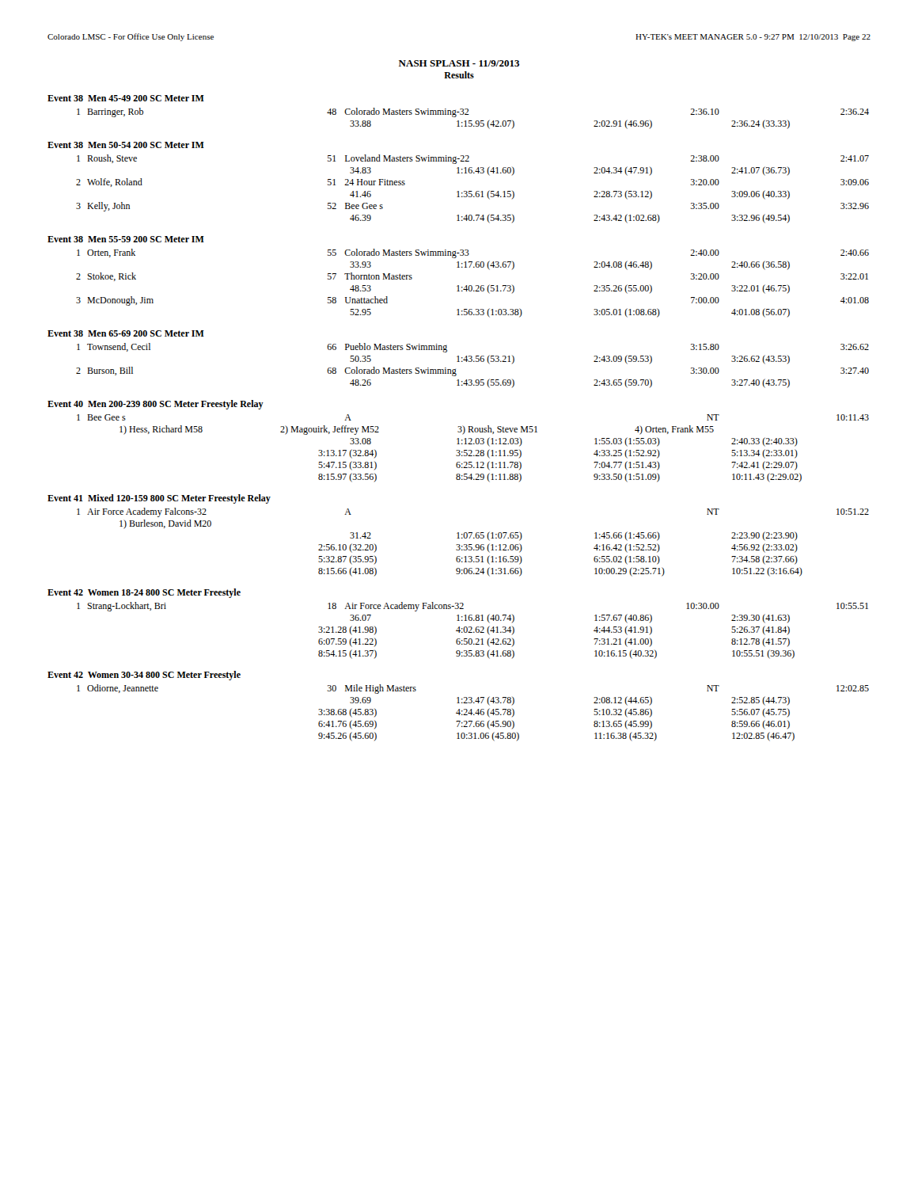Colorado LMSC - For Office Use Only License
HY-TEK's MEET MANAGER 5.0 - 9:27 PM 12/10/2013 Page 22
NASH SPLASH - 11/9/2013
Results
Event 38 Men 45-49 200 SC Meter IM
| 1 | Barringer, Rob | 48 | Colorado Masters Swimming-32 | 2:36.10 | 2:36.24 |
| | / 33.88 / 1:15.95 (42.07) / 2:02.91 (46.96) / 2:36.24 (33.33) / |
Event 38 Men 50-54 200 SC Meter IM
| 1 | Roush, Steve | 51 | Loveland Masters Swimming-22 | 2:38.00 | 2:41.07 |
| | / 34.83 / 1:16.43 (41.60) / 2:04.34 (47.91) / 2:41.07 (36.73) / |
| 2 | Wolfe, Roland | 51 | 24 Hour Fitness | 3:20.00 | 3:09.06 |
| | / 41.46 / 1:35.61 (54.15) / 2:28.73 (53.12) / 3:09.06 (40.33) / |
| 3 | Kelly, John | 52 | Bee Gee s | 3:35.00 | 3:32.96 |
| | / 46.39 / 1:40.74 (54.35) / 2:43.42 (1:02.68) / 3:32.96 (49.54) / |
Event 38 Men 55-59 200 SC Meter IM
| 1 | Orten, Frank | 55 | Colorado Masters Swimming-33 | 2:40.00 | 2:40.66 |
| | / 33.93 / 1:17.60 (43.67) / 2:04.08 (46.48) / 2:40.66 (36.58) / |
| 2 | Stokoe, Rick | 57 | Thornton Masters | 3:20.00 | 3:22.01 |
| | / 48.53 / 1:40.26 (51.73) / 2:35.26 (55.00) / 3:22.01 (46.75) / |
| 3 | McDonough, Jim | 58 | Unattached | 7:00.00 | 4:01.08 |
| | / 52.95 / 1:56.33 (1:03.38) / 3:05.01 (1:08.68) / 4:01.08 (56.07) / |
Event 38 Men 65-69 200 SC Meter IM
| 1 | Townsend, Cecil | 66 | Pueblo Masters Swimming | 3:15.80 | 3:26.62 |
| | / 50.35 / 1:43.56 (53.21) / 2:43.09 (59.53) / 3:26.62 (43.53) / |
| 2 | Burson, Bill | 68 | Colorado Masters Swimming | 3:30.00 | 3:27.40 |
| | / 48.26 / 1:43.95 (55.69) / 2:43.65 (59.70) / 3:27.40 (43.75) / |
Event 40 Men 200-239 800 SC Meter Freestyle Relay
| 1 | Bee Gee s | | A | NT | 10:11.43 |
| | / 1) Hess, Richard M58 / 2) Magouirk, Jeffrey M52 / 3) Roush, Steve M51 / 4) Orten, Frank M55 / |
| | / 33.08 / 1:12.03 (1:12.03) / 1:55.03 (1:55.03) / 2:40.33 (2:40.33) / / 3:13.17 (32.84) / 3:52.28 (1:11.95) / 4:33.25 (1:52.92) / 5:13.34 (2:33.01) / / 5:47.15 (33.81) / 6:25.12 (1:11.78) / 7:04.77 (1:51.43) / 7:42.41 (2:29.07) / / 8:15.97 (33.56) / 8:54.29 (1:11.88) / 9:33.50 (1:51.09) / 10:11.43 (2:29.02) / |
Event 41 Mixed 120-159 800 SC Meter Freestyle Relay
| 1 | Air Force Academy Falcons-32 | | A | NT | 10:51.22 |
| | / 1) Burleson, David M20 / |
| | / 31.42 / 1:07.65 (1:07.65) / 1:45.66 (1:45.66) / 2:23.90 (2:23.90) / / 2:56.10 (32.20) / 3:35.96 (1:12.06) / 4:16.42 (1:52.52) / 4:56.92 (2:33.02) / / 5:32.87 (35.95) / 6:13.51 (1:16.59) / 6:55.02 (1:58.10) / 7:34.58 (2:37.66) / / 8:15.66 (41.08) / 9:06.24 (1:31.66) / 10:00.29 (2:25.71) / 10:51.22 (3:16.64) / |
Event 42 Women 18-24 800 SC Meter Freestyle
| 1 | Strang-Lockhart, Bri | 18 | Air Force Academy Falcons-32 | 10:30.00 | 10:55.51 |
| | / 36.07 / 1:16.81 (40.74) / 1:57.67 (40.86) / 2:39.30 (41.63) / / 3:21.28 (41.98) / 4:02.62 (41.34) / 4:44.53 (41.91) / 5:26.37 (41.84) / / 6:07.59 (41.22) / 6:50.21 (42.62) / 7:31.21 (41.00) / 8:12.78 (41.57) / / 8:54.15 (41.37) / 9:35.83 (41.68) / 10:16.15 (40.32) / 10:55.51 (39.36) / |
Event 42 Women 30-34 800 SC Meter Freestyle
| 1 | Odiorne, Jeannette | 30 | Mile High Masters | NT | 12:02.85 |
| | / 39.69 / 1:23.47 (43.78) / 2:08.12 (44.65) / 2:52.85 (44.73) / / 3:38.68 (45.83) / 4:24.46 (45.78) / 5:10.32 (45.86) / 5:56.07 (45.75) / / 6:41.76 (45.69) / 7:27.66 (45.90) / 8:13.65 (45.99) / 8:59.66 (46.01) / / 9:45.26 (45.60) / 10:31.06 (45.80) / 11:16.38 (45.32) / 12:02.85 (46.47) / |